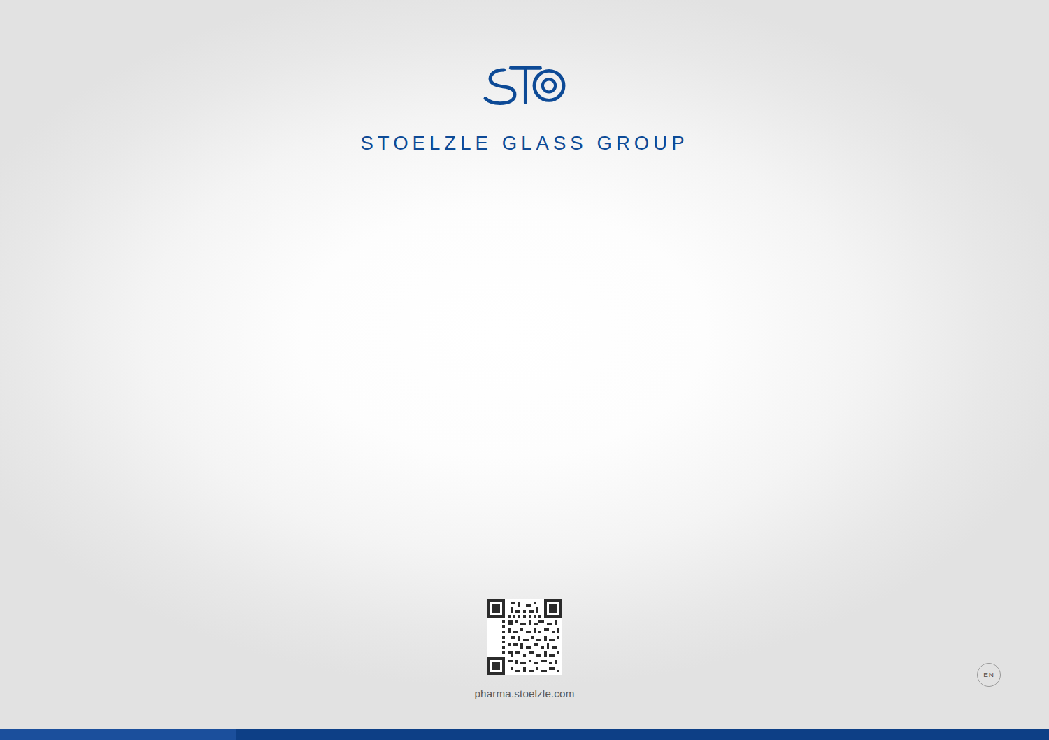STOELZLE GLASS GROUP
pharma.stoelzle.com
EN